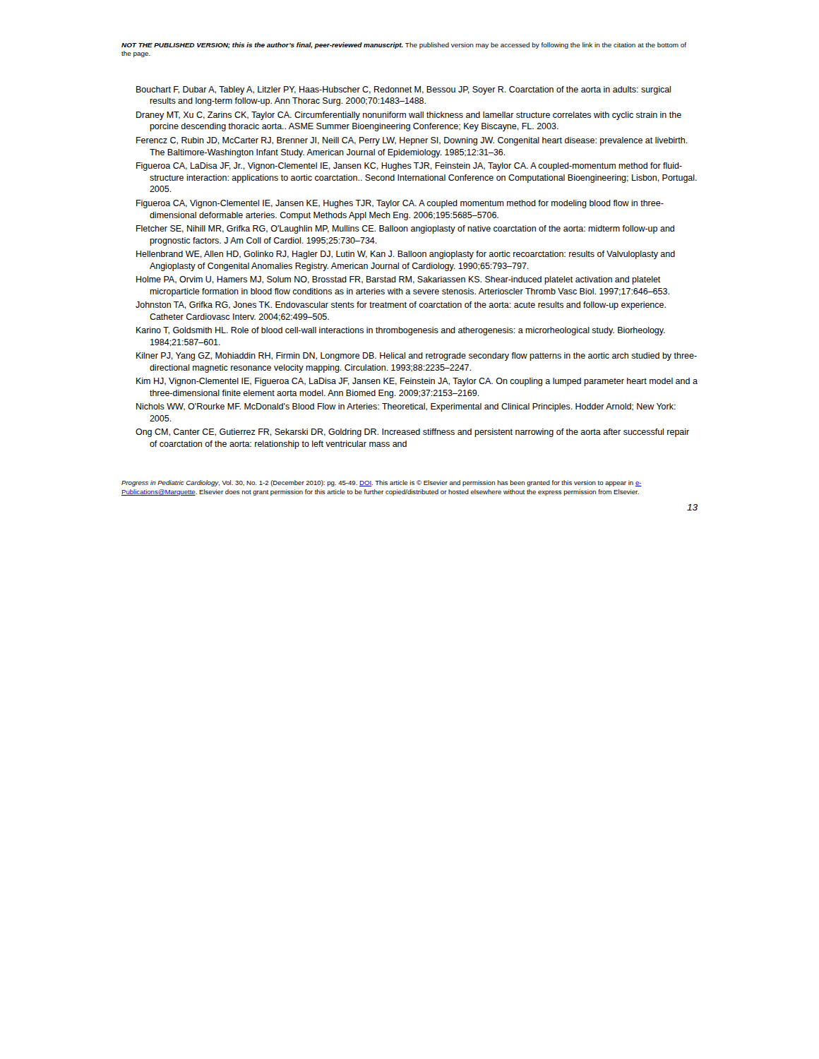NOT THE PUBLISHED VERSION; this is the author’s final, peer-reviewed manuscript. The published version may be accessed by following the link in the citation at the bottom of the page.
Bouchart F, Dubar A, Tabley A, Litzler PY, Haas-Hubscher C, Redonnet M, Bessou JP, Soyer R. Coarctation of the aorta in adults: surgical results and long-term follow-up. Ann Thorac Surg. 2000;70:1483–1488.
Draney MT, Xu C, Zarins CK, Taylor CA. Circumferentially nonuniform wall thickness and lamellar structure correlates with cyclic strain in the porcine descending thoracic aorta.. ASME Summer Bioengineering Conference; Key Biscayne, FL. 2003.
Ferencz C, Rubin JD, McCarter RJ, Brenner JI, Neill CA, Perry LW, Hepner SI, Downing JW. Congenital heart disease: prevalence at livebirth. The Baltimore-Washington Infant Study. American Journal of Epidemiology. 1985;12:31–36.
Figueroa CA, LaDisa JF, Jr., Vignon-Clementel IE, Jansen KC, Hughes TJR, Feinstein JA, Taylor CA. A coupled-momentum method for fluid-structure interaction: applications to aortic coarctation.. Second International Conference on Computational Bioengineering; Lisbon, Portugal. 2005.
Figueroa CA, Vignon-Clementel IE, Jansen KE, Hughes TJR, Taylor CA. A coupled momentum method for modeling blood flow in three-dimensional deformable arteries. Comput Methods Appl Mech Eng. 2006;195:5685–5706.
Fletcher SE, Nihill MR, Grifka RG, O'Laughlin MP, Mullins CE. Balloon angioplasty of native coarctation of the aorta: midterm follow-up and prognostic factors. J Am Coll of Cardiol. 1995;25:730–734.
Hellenbrand WE, Allen HD, Golinko RJ, Hagler DJ, Lutin W, Kan J. Balloon angioplasty for aortic recoarctation: results of Valvuloplasty and Angioplasty of Congenital Anomalies Registry. American Journal of Cardiology. 1990;65:793–797.
Holme PA, Orvim U, Hamers MJ, Solum NO, Brosstad FR, Barstad RM, Sakariassen KS. Shear-induced platelet activation and platelet microparticle formation in blood flow conditions as in arteries with a severe stenosis. Arterioscler Thromb Vasc Biol. 1997;17:646–653.
Johnston TA, Grifka RG, Jones TK. Endovascular stents for treatment of coarctation of the aorta: acute results and follow-up experience. Catheter Cardiovasc Interv. 2004;62:499–505.
Karino T, Goldsmith HL. Role of blood cell-wall interactions in thrombogenesis and atherogenesis: a microrheological study. Biorheology. 1984;21:587–601.
Kilner PJ, Yang GZ, Mohiaddin RH, Firmin DN, Longmore DB. Helical and retrograde secondary flow patterns in the aortic arch studied by three-directional magnetic resonance velocity mapping. Circulation. 1993;88:2235–2247.
Kim HJ, Vignon-Clementel IE, Figueroa CA, LaDisa JF, Jansen KE, Feinstein JA, Taylor CA. On coupling a lumped parameter heart model and a three-dimensional finite element aorta model. Ann Biomed Eng. 2009;37:2153–2169.
Nichols WW, O'Rourke MF. McDonald's Blood Flow in Arteries: Theoretical, Experimental and Clinical Principles. Hodder Arnold; New York: 2005.
Ong CM, Canter CE, Gutierrez FR, Sekarski DR, Goldring DR. Increased stiffness and persistent narrowing of the aorta after successful repair of coarctation of the aorta: relationship to left ventricular mass and
Progress in Pediatric Cardiology, Vol. 30, No. 1-2 (December 2010): pg. 45-49. DOI. This article is © Elsevier and permission has been granted for this version to appear in e-Publications@Marquette. Elsevier does not grant permission for this article to be further copied/distributed or hosted elsewhere without the express permission from Elsevier.
13